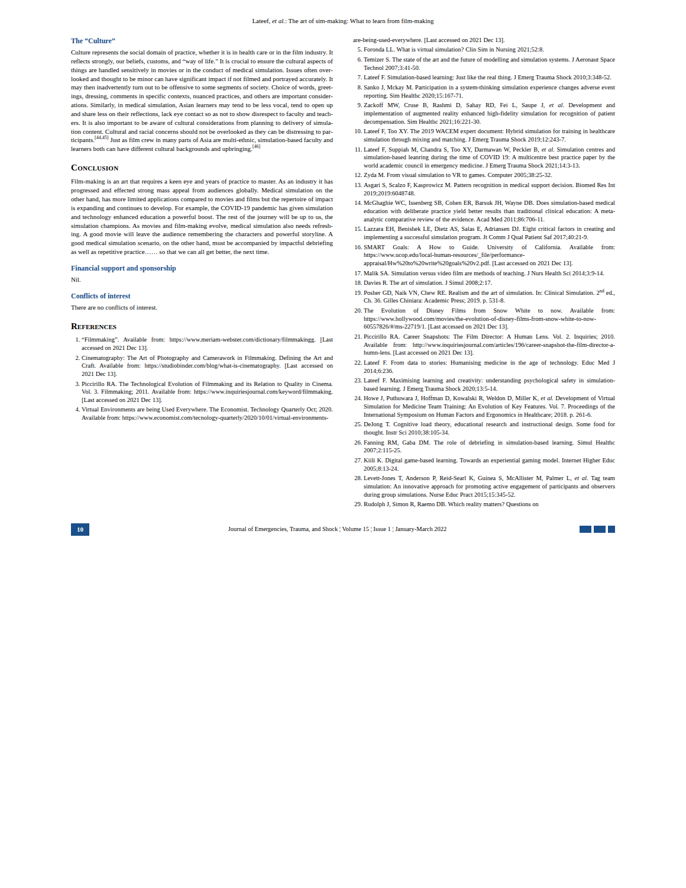Lateef, et al.: The art of sim-making: What to learn from film-making
The “Culture”
Culture represents the social domain of practice, whether it is in health care or in the film industry. It reflects strongly, our beliefs, customs, and “way of life.” It is crucial to ensure the cultural aspects of things are handled sensitively in movies or in the conduct of medical simulation. Issues often overlooked and thought to be minor can have significant impact if not filmed and portrayed accurately. It may then inadvertently turn out to be offensive to some segments of society. Choice of words, greetings, dressing, comments in specific contexts, nuanced practices, and others are important considerations. Similarly, in medical simulation, Asian learners may tend to be less vocal, tend to open up and share less on their reflections, lack eye contact so as not to show disrespect to faculty and teachers. It is also important to be aware of cultural considerations from planning to delivery of simulation content. Cultural and racial concerns should not be overlooked as they can be distressing to participants.[44,45] Just as film crew in many parts of Asia are multi-ethnic, simulation-based faculty and learners both can have different cultural backgrounds and upbringing.[46]
Conclusion
Film-making is an art that requires a keen eye and years of practice to master. As an industry it has progressed and effected strong mass appeal from audiences globally. Medical simulation on the other hand, has more limited applications compared to movies and films but the repertoire of impact is expanding and continues to develop. For example, the COVID-19 pandemic has given simulation and technology enhanced education a powerful boost. The rest of the journey will be up to us, the simulation champions. As movies and film-making evolve, medical simulation also needs refreshing. A good movie will leave the audience remembering the characters and powerful storyline. A good medical simulation scenario, on the other hand, must be accompanied by impactful debriefing as well as repetitive practice…… so that we can all get better, the next time.
Financial support and sponsorship
Nil.
Conflicts of interest
There are no conflicts of interest.
References
“Filmmaking”. Available from: https://www.meriam-webster.com/dictionary/filmmakingg. [Last accessed on 2021 Dec 13].
Cinematography: The Art of Photography and Camerawork in Filmmaking. Defining the Art and Craft. Available from: https://studiobinder.com/blog/what-is-cinematography. [Last accessed on 2021 Dec 13].
Piccirillo RA. The Technological Evolution of Filmmaking and its Relation to Quality in Cinema. Vol. 3. Filmmaking; 2011. Available from: https://www.inquiriesjournal.com/keyword/filmmaking. [Last accessed on 2021 Dec 13].
Virtual Environments are being Used Everywhere. The Economist. Technology Quarterly Oct; 2020. Available from: https://www.economist.com/tecnology-quarterly/2020/10/01/virtual-environments-
are-being-used-everywhere. [Last accessed on 2021 Dec 13].
Foronda LL. What is virtual simulation? Clin Sim in Nursing 2021;52:8.
Temizer S. The state of the art and the future of modelling and simulation systems. J Aeronaut Space Technol 2007;3:41-50.
Lateef F. Simulation-based learning: Just like the real thing. J Emerg Trauma Shock 2010;3:348-52.
Sanko J, Mckay M. Participation in a system-thinking simulation experience changes adverse event reporting. Sim Healthc 2020;15:167-71.
Zackoff MW, Cruse B, Rashmi D, Sahay RD, Fei L, Saupe J, et al. Development and implementation of augmented reality enhanced high-fidelity simulation for recognition of patient decompensation. Sim Healthc 2021;16:221-30.
Lateef F, Too XY. The 2019 WACEM expert document: Hybrid simulation for training in healthcare simulation through mixing and matching. J Emerg Trauma Shock 2019;12:243-7.
Lateef F, Suppiah M, Chandra S, Too XY, Darmawan W, Peckler B, et al. Simulation centres and simulation-based leanring during the time of COVID 19: A multicentre best practice paper by the world academic council in emergency medicine. J Emerg Trauma Shock 2021;14:3-13.
Zyda M. From visual simulation to VR to games. Computer 2005;38:25-32.
Asgari S, Scalzo F, Kasprowicz M. Pattern recognition in medical support decision. Biomed Res Int 2019;2019:6048748.
McGhaghie WC, Issenberg SB, Cohen ER, Barsuk JH, Wayne DB. Does simulation-based medical education with deliberate practice yield better results than traditional clinical education: A meta-analytic comparative review of the evidence. Acad Med 2011;86:706-11.
Lazzara EH, Benishek LE, Dietz AS, Salas E, Adriansen DJ. Eight critical factors in creating and implementing a successful simulation program. Jt Comm J Qual Patient Saf 2017;40:21-9.
SMART Goals: A How to Guide. University of California. Available from: https://www.ucop.edu/local-human-resources/_file/performance-appraisal/Hw%20to%20write%20goals%20v2.pdf. [Last accessed on 2021 Dec 13].
Malik SA. Simulation versus video film are methods of teaching. J Nurs Health Sci 2014;3:9-14.
Davies R. The art of simulation. J Simul 2008;2:17.
Posher GD, Naik VN, Chew RE. Realism and the art of simulation. In: Clinical Simulation. 2nd ed., Ch. 36. Gilles Chiniara: Academic Press; 2019. p. 531-8.
The Evolution of Disney Films from Snow White to now. Available from: https://www.hollywood.com/movies/the-evolution-of-disney-films-from-snow-white-to-now-60557826/#/ms-22719/1. [Last accessed on 2021 Dec 13].
Piccirillo RA. Career Snapshots: The Film Director: A Human Lens. Vol. 2. Inquiries; 2010. Available from: http://www.inquiriesjournal.com/articles/196/career-snapshot-the-film-director-a-humn-lens. [Last accessed on 2021 Dec 13].
Lateef F. From data to stories: Humanising medicine in the age of technology. Educ Med J 2014;6:236.
Lateef F. Maximising learning and creativity: understanding psychological safety in simulation-based learning. J Emerg Trauma Shock 2020;13:5-14.
Howe J, Puthuwara J, Hoffman D, Kowalski R, Weldon D, Miller K, et al. Development of Virtual Simulation for Medicine Team Training: An Evolution of Key Features. Vol. 7. Proceedings of the International Symposium on Human Factors and Ergonomics in Healthcare; 2018. p. 261-6.
DeJong T. Cognitive load theory, educational research and instructional design. Some food for thought. Instr Sci 2010;38:105-34.
Fanning RM, Gaba DM. The role of debriefing in simulation-based learning. Simul Healthc 2007;2:115-25.
Kiili K. Digital game-based learning. Towards an experiential gaming model. Internet Higher Educ 2005;8:13-24.
Levett-Jones T, Anderson P, Reid-Searl K, Guinea S, McAllister M, Palmer L, et al. Tag team simulation: An innovative approach for promoting active engagement of participants and observers during group simulations. Nurse Educ Pract 2015;15:345-52.
Rudolph J, Simon R, Raemo DB. Which reality matters? Questions on
10
Journal of Emergencies, Trauma, and Shock ¦ Volume 15 ¦ Issue 1 ¦ January-March 2022